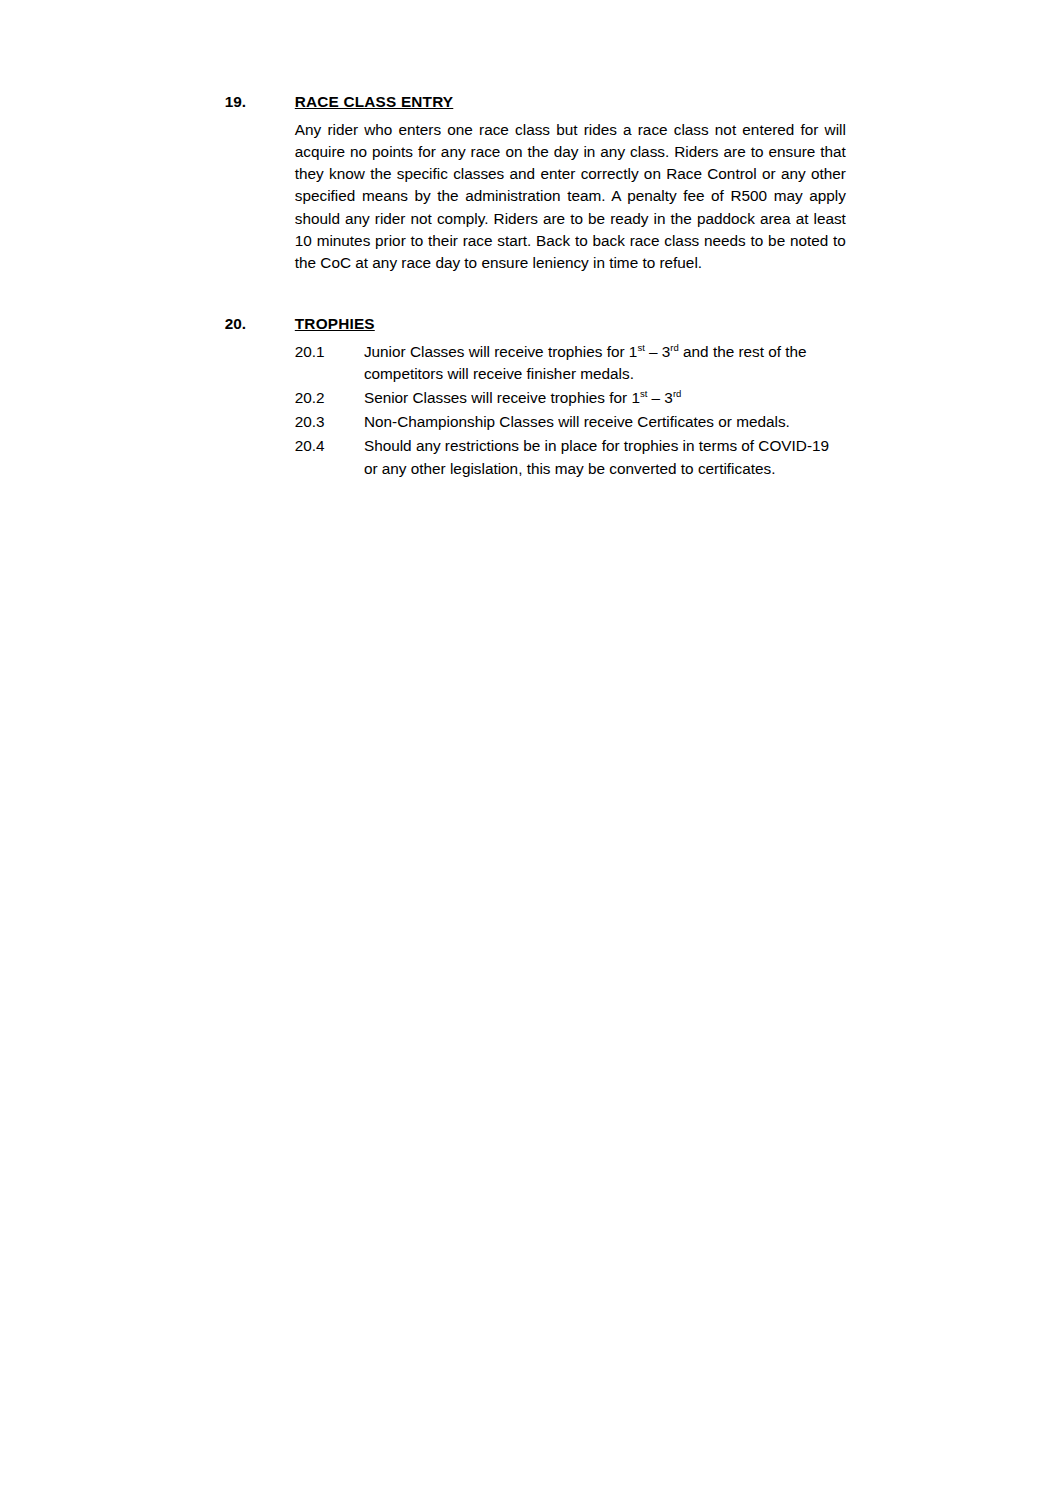19.
RACE CLASS ENTRY
Any rider who enters one race class but rides a race class not entered for will acquire no points for any race on the day in any class. Riders are to ensure that they know the specific classes and enter correctly on Race Control or any other specified means by the administration team. A penalty fee of R500 may apply should any rider not comply. Riders are to be ready in the paddock area at least 10 minutes prior to their race start. Back to back race class needs to be noted to the CoC at any race day to ensure leniency in time to refuel.
20.
TROPHIES
20.1 Junior Classes will receive trophies for 1st – 3rd and the rest of the competitors will receive finisher medals.
20.2 Senior Classes will receive trophies for 1st – 3rd
20.3 Non-Championship Classes will receive Certificates or medals.
20.4 Should any restrictions be in place for trophies in terms of COVID-19 or any other legislation, this may be converted to certificates.